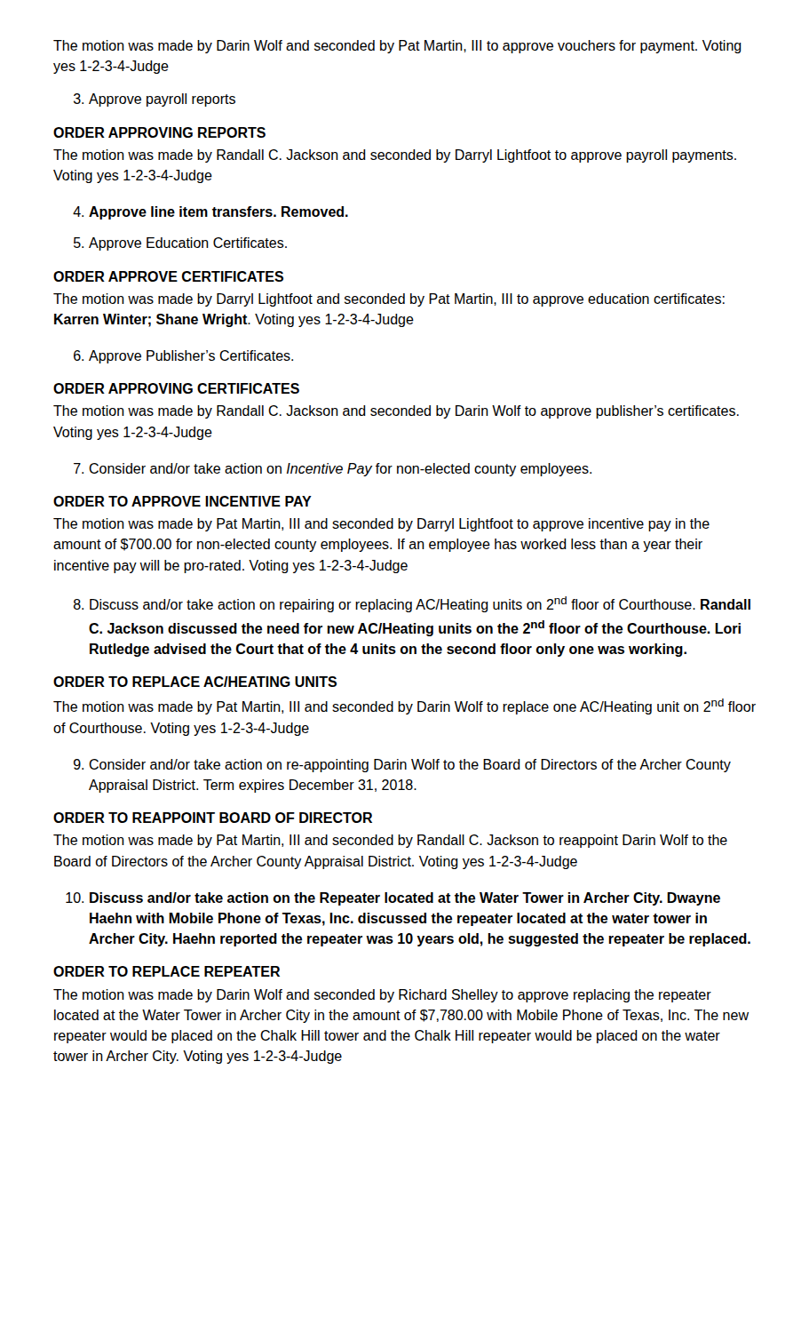The motion was made by Darin Wolf and seconded by Pat Martin, III to approve vouchers for payment. Voting yes 1-2-3-4-Judge
Approve payroll reports
ORDER APPROVING REPORTS
The motion was made by Randall C. Jackson and seconded by Darryl Lightfoot to approve payroll payments. Voting yes 1-2-3-4-Judge
Approve line item transfers. Removed.
Approve Education Certificates.
ORDER APPROVE CERTIFICATES
The motion was made by Darryl Lightfoot and seconded by Pat Martin, III to approve education certificates: Karren Winter; Shane Wright. Voting yes 1-2-3-4-Judge
Approve Publisher’s Certificates.
ORDER APPROVING CERTIFICATES
The motion was made by Randall C. Jackson and seconded by Darin Wolf to approve publisher’s certificates. Voting yes 1-2-3-4-Judge
Consider and/or take action on Incentive Pay for non-elected county employees.
ORDER TO APPROVE INCENTIVE PAY
The motion was made by Pat Martin, III and seconded by Darryl Lightfoot to approve incentive pay in the amount of $700.00 for non-elected county employees. If an employee has worked less than a year their incentive pay will be pro-rated. Voting yes 1-2-3-4-Judge
Discuss and/or take action on repairing or replacing AC/Heating units on 2nd floor of Courthouse. Randall C. Jackson discussed the need for new AC/Heating units on the 2nd floor of the Courthouse. Lori Rutledge advised the Court that of the 4 units on the second floor only one was working.
ORDER TO REPLACE AC/HEATING UNITS
The motion was made by Pat Martin, III and seconded by Darin Wolf to replace one AC/Heating unit on 2nd floor of Courthouse. Voting yes 1-2-3-4-Judge
Consider and/or take action on re-appointing Darin Wolf to the Board of Directors of the Archer County Appraisal District. Term expires December 31, 2018.
ORDER TO REAPPOINT BOARD OF DIRECTOR
The motion was made by Pat Martin, III and seconded by Randall C. Jackson to reappoint Darin Wolf to the Board of Directors of the Archer County Appraisal District. Voting yes 1-2-3-4-Judge
Discuss and/or take action on the Repeater located at the Water Tower in Archer City. Dwayne Haehn with Mobile Phone of Texas, Inc. discussed the repeater located at the water tower in Archer City. Haehn reported the repeater was 10 years old, he suggested the repeater be replaced.
ORDER TO REPLACE REPEATER
The motion was made by Darin Wolf and seconded by Richard Shelley to approve replacing the repeater located at the Water Tower in Archer City in the amount of $7,780.00 with Mobile Phone of Texas, Inc. The new repeater would be placed on the Chalk Hill tower and the Chalk Hill repeater would be placed on the water tower in Archer City. Voting yes 1-2-3-4-Judge